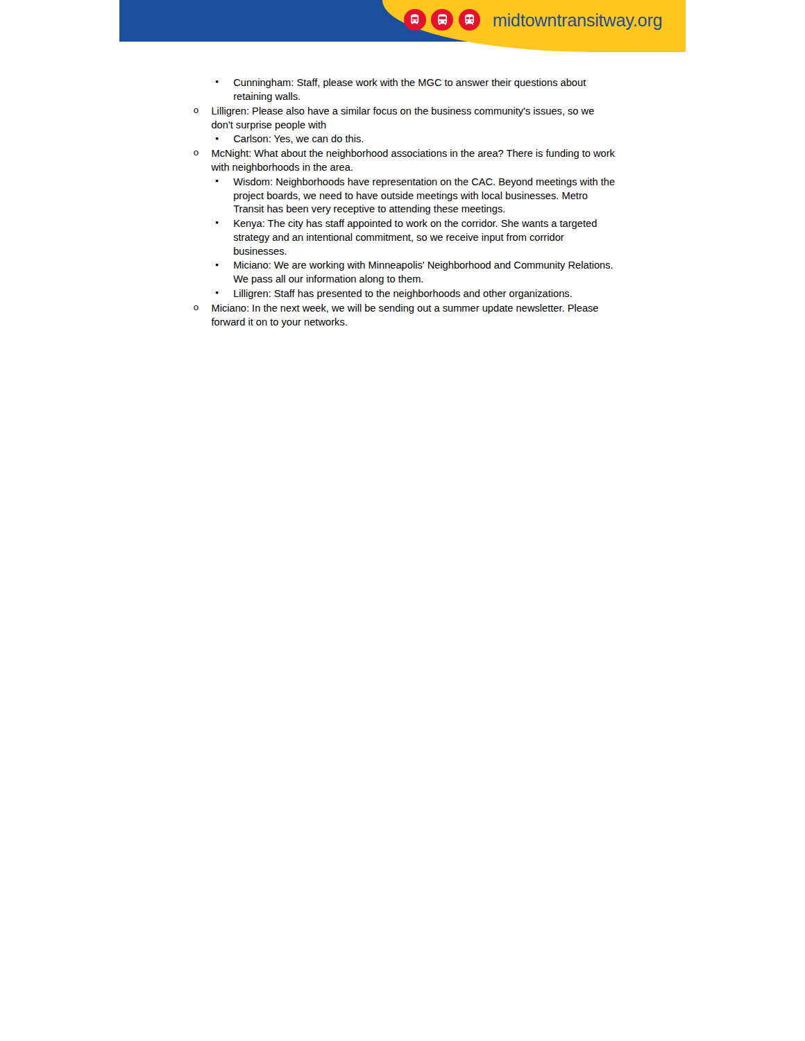midtowntransitway.org
Cunningham: Staff, please work with the MGC to answer their questions about retaining walls.
Lilligren: Please also have a similar focus on the business community's issues, so we don't surprise people with
Carlson: Yes, we can do this.
McNight: What about the neighborhood associations in the area? There is funding to work with neighborhoods in the area.
Wisdom: Neighborhoods have representation on the CAC. Beyond meetings with the project boards, we need to have outside meetings with local businesses. Metro Transit has been very receptive to attending these meetings.
Kenya: The city has staff appointed to work on the corridor. She wants a targeted strategy and an intentional commitment, so we receive input from corridor businesses.
Miciano: We are working with Minneapolis' Neighborhood and Community Relations. We pass all our information along to them.
Lilligren: Staff has presented to the neighborhoods and other organizations.
Miciano: In the next week, we will be sending out a summer update newsletter. Please forward it on to your networks.